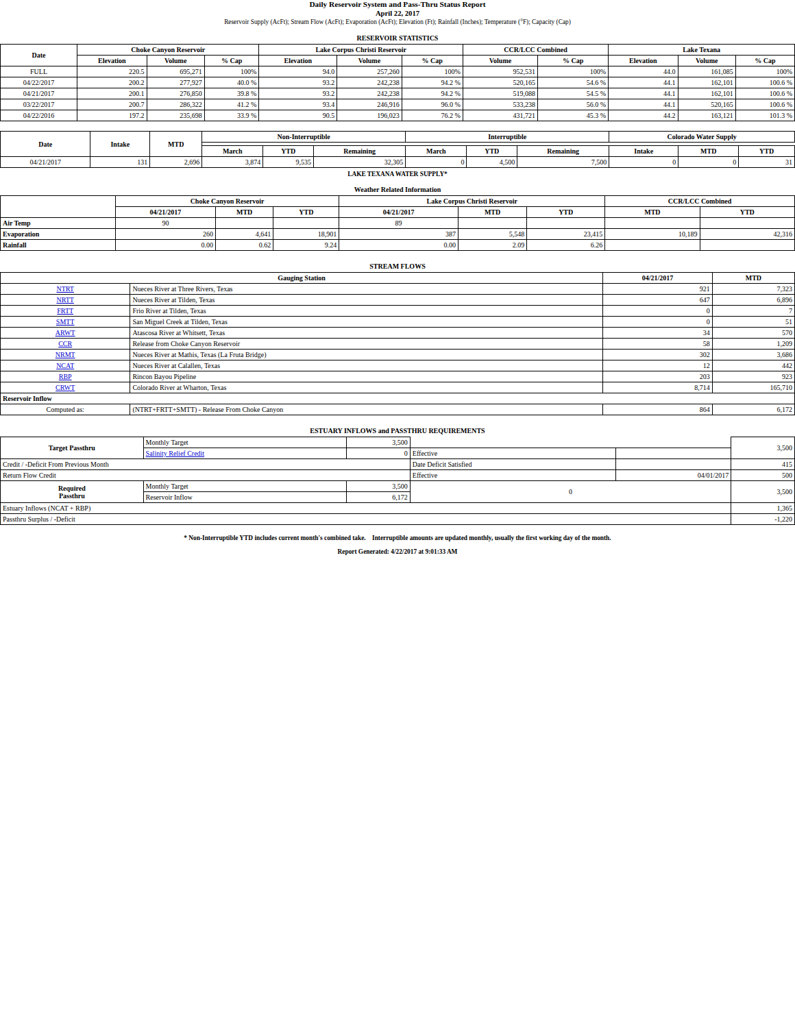Daily Reservoir System and Pass-Thru Status Report
April 22, 2017
Reservoir Supply (AcFt); Stream Flow (AcFt); Evaporation (AcFt); Elevation (Ft); Rainfall (Inches); Temperature (°F); Capacity (Cap)
RESERVOIR STATISTICS
| Date | Choke Canyon Reservoir | Lake Corpus Christi Reservoir | CCR/LCC Combined | Lake Texana |
| --- | --- | --- | --- | --- |
| Elevation | Volume | % Cap | Elevation | Volume | % Cap | Volume | % Cap | Elevation | Volume | % Cap |
| FULL | 220.5 | 695,271 | 100% | 94.0 | 257,260 | 100% | 952,531 | 100% | 44.0 | 161,085 | 100% |
| 04/22/2017 | 200.2 | 277,927 | 40.0 % | 93.2 | 242,238 | 94.2 % | 520,165 | 54.6 % | 44.1 | 162,101 | 100.6 % |
| 04/21/2017 | 200.1 | 276,850 | 39.8 % | 93.2 | 242,238 | 94.2 % | 519,088 | 54.5 % | 44.1 | 162,101 | 100.6 % |
| 03/22/2017 | 200.7 | 286,322 | 41.2 % | 93.4 | 246,916 | 96.0 % | 533,238 | 56.0 % | 44.1 | 520,165 | 100.6 % |
| 04/22/2016 | 197.2 | 235,698 | 33.9 % | 90.5 | 196,023 | 76.2 % | 431,721 | 45.3 % | 44.2 | 163,121 | 101.3 % |
| Date | Intake | MTD | Non-Interruptible | Interruptible | Colorado Water Supply |
| --- | --- | --- | --- | --- | --- |
| March | YTD | Remaining | March | YTD | Remaining | Intake | MTD | YTD |
| 04/21/2017 | 131 | 2,696 | 3,874 | 9,535 | 32,305 | 0 | 4,500 | 7,500 | 0 | 0 | 31 |
LAKE TEXANA WATER SUPPLY*
Weather Related Information
| | Choke Canyon Reservoir | Lake Corpus Christi Reservoir | CCR/LCC Combined |
| --- | --- | --- | --- |
| 04/21/2017 | MTD | YTD | 04/21/2017 | MTD | YTD | MTD | YTD |
| Air Temp | 90 | | | 89 | | | | |
| Evaporation | 260 | 4,641 | 18,901 | 387 | 5,548 | 23,415 | 10,189 | 42,316 |
| Rainfall | 0.00 | 0.62 | 9.24 | 0.00 | 2.09 | 6.26 | | |
STREAM FLOWS
| Gauging Station | 04/21/2017 | MTD |
| --- | --- | --- |
| NTRT | Nueces River at Three Rivers, Texas | 921 | 7,323 |
| NRTT | Nueces River at Tilden, Texas | 647 | 6,896 |
| FRTT | Frio River at Tilden, Texas | 0 | 7 |
| SMTT | San Miguel Creek at Tilden, Texas | 0 | 51 |
| ARWT | Atascosa River at Whitsett, Texas | 34 | 570 |
| CCR | Release from Choke Canyon Reservoir | 58 | 1,209 |
| NRMT | Nueces River at Mathis, Texas (La Fruta Bridge) | 302 | 3,686 |
| NCAT | Nueces River at Calallen, Texas | 12 | 442 |
| RBP | Rincon Bayou Pipeline | 203 | 923 |
| CRWT | Colorado River at Wharton, Texas | 8,714 | 165,710 |
| Reservoir Inflow |
| Computed as: | (NTRT+FRTT+SMTT) - Release From Choke Canyon | 864 | 6,172 |
ESTUARY INFLOWS and PASSTHRU REQUIREMENTS
| Target Passthru | Monthly Target | 3,500 | | 3,500 |
| Salinity Relief Credit | 0 | Effective | |
| Credit / -Deficit From Previous Month | Date Deficit Satisfied | | 415 |
| Return Flow Credit | Effective | 04/01/2017 | 500 |
| Required Passthru | Monthly Target | 3,500 | 0 | 3,500 |
| Reservoir Inflow | 6,172 |
| Estuary Inflows (NCAT + RBP) | 1,365 |
| Passthru Surplus / -Deficit | -1,220 |
* Non-Interruptible YTD includes current month's combined take. Interruptible amounts are updated monthly, usually the first working day of the month.
Report Generated: 4/22/2017 at 9:01:33 AM